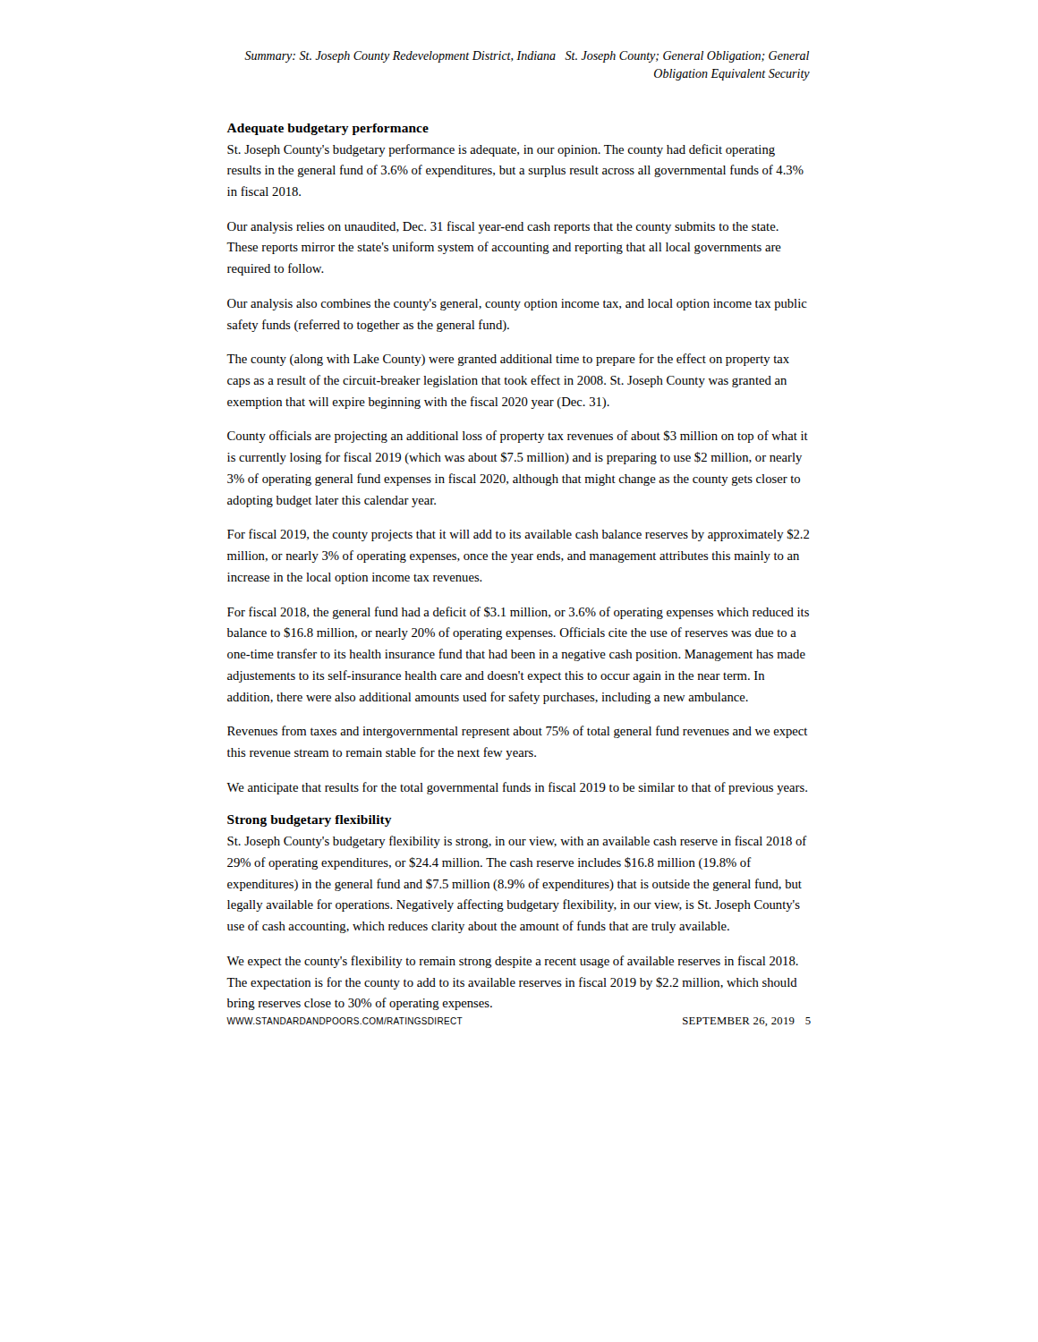Summary: St. Joseph County Redevelopment District, Indiana St. Joseph County; General Obligation; General
Obligation Equivalent Security
Adequate budgetary performance
St. Joseph County's budgetary performance is adequate, in our opinion. The county had deficit operating results in the general fund of 3.6% of expenditures, but a surplus result across all governmental funds of 4.3% in fiscal 2018.
Our analysis relies on unaudited, Dec. 31 fiscal year-end cash reports that the county submits to the state. These reports mirror the state's uniform system of accounting and reporting that all local governments are required to follow.
Our analysis also combines the county's general, county option income tax, and local option income tax public safety funds (referred to together as the general fund).
The county (along with Lake County) were granted additional time to prepare for the effect on property tax caps as a result of the circuit-breaker legislation that took effect in 2008. St. Joseph County was granted an exemption that will expire beginning with the fiscal 2020 year (Dec. 31).
County officials are projecting an additional loss of property tax revenues of about $3 million on top of what it is currently losing for fiscal 2019 (which was about $7.5 million) and is preparing to use $2 million, or nearly 3% of operating general fund expenses in fiscal 2020, although that might change as the county gets closer to adopting budget later this calendar year.
For fiscal 2019, the county projects that it will add to its available cash balance reserves by approximately $2.2 million, or nearly 3% of operating expenses, once the year ends, and management attributes this mainly to an increase in the local option income tax revenues.
For fiscal 2018, the general fund had a deficit of $3.1 million, or 3.6% of operating expenses which reduced its balance to $16.8 million, or nearly 20% of operating expenses. Officials cite the use of reserves was due to a one-time transfer to its health insurance fund that had been in a negative cash position. Management has made adjustements to its self-insurance health care and doesn't expect this to occur again in the near term. In addition, there were also additional amounts used for safety purchases, including a new ambulance.
Revenues from taxes and intergovernmental represent about 75% of total general fund revenues and we expect this revenue stream to remain stable for the next few years.
We anticipate that results for the total governmental funds in fiscal 2019 to be similar to that of previous years.
Strong budgetary flexibility
St. Joseph County's budgetary flexibility is strong, in our view, with an available cash reserve in fiscal 2018 of 29% of operating expenditures, or $24.4 million. The cash reserve includes $16.8 million (19.8% of expenditures) in the general fund and $7.5 million (8.9% of expenditures) that is outside the general fund, but legally available for operations. Negatively affecting budgetary flexibility, in our view, is St. Joseph County's use of cash accounting, which reduces clarity about the amount of funds that are truly available.
We expect the county's flexibility to remain strong despite a recent usage of available reserves in fiscal 2018. The expectation is for the county to add to its available reserves in fiscal 2019 by $2.2 million, which should bring reserves close to 30% of operating expenses.
WWW.STANDARDANDPOORS.COM/RATINGSDIRECT
SEPTEMBER 26, 20195